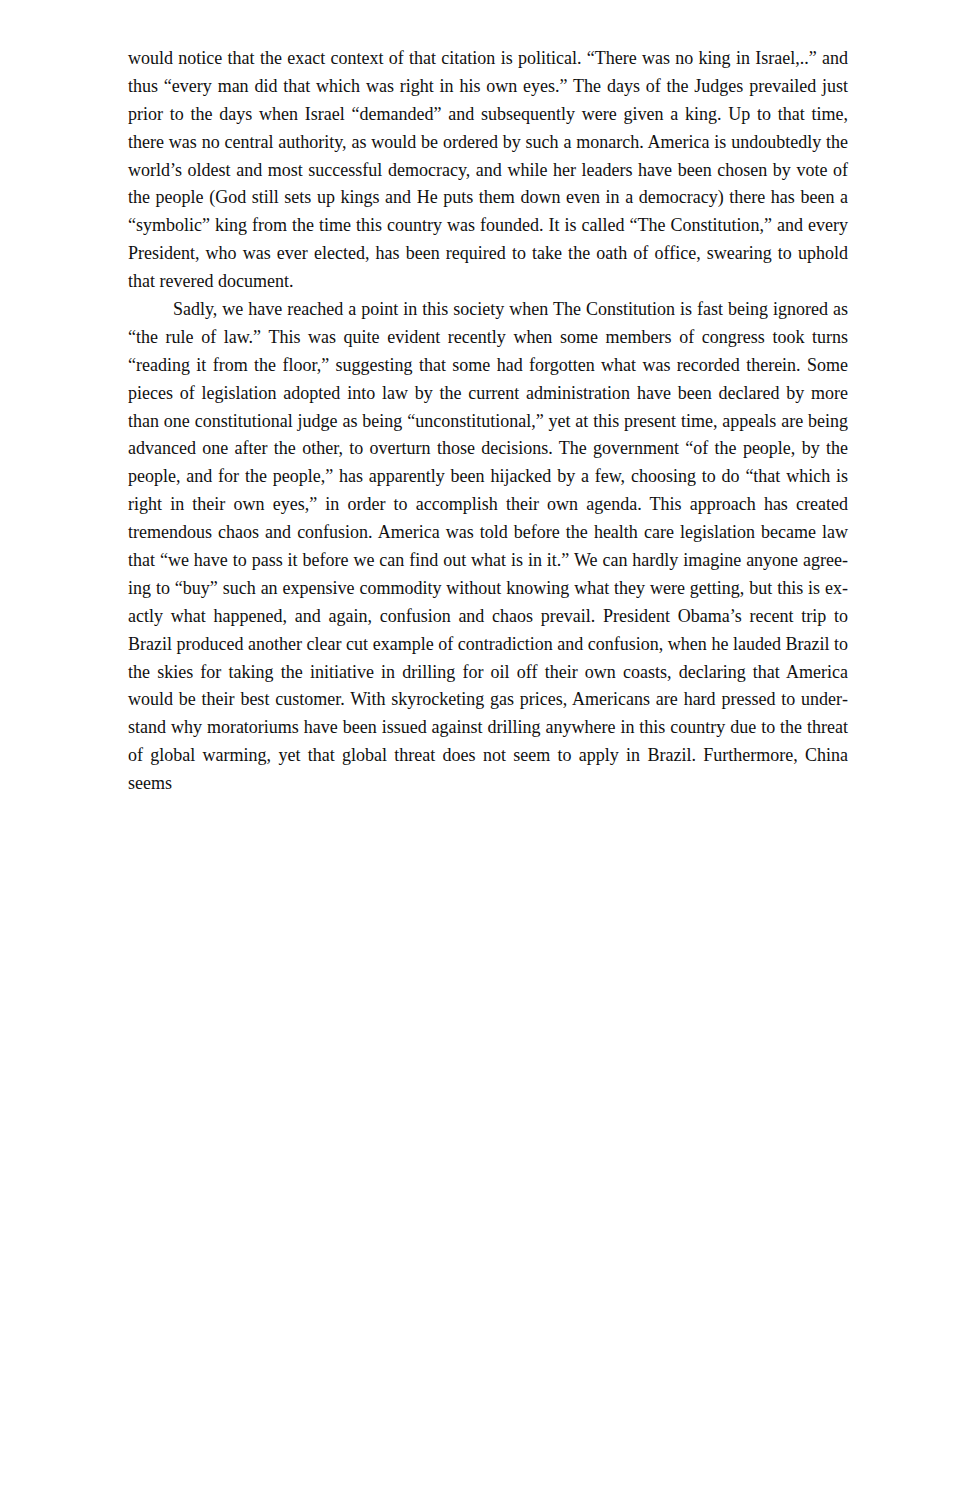would notice that the exact context of that citation is political. “There was no king in Israel,..” and thus “every man did that which was right in his own eyes.” The days of the Judges prevailed just prior to the days when Israel “demanded” and subsequently were given a king. Up to that time, there was no central authority, as would be ordered by such a monarch. America is undoubtedly the world’s oldest and most successful democracy, and while her leaders have been chosen by vote of the people (God still sets up kings and He puts them down even in a democracy) there has been a “symbolic” king from the time this country was founded. It is called “The Constitution,” and every President, who was ever elected, has been required to take the oath of office, swearing to uphold that revered document.
Sadly, we have reached a point in this society when The Constitution is fast being ignored as “the rule of law.” This was quite evident recently when some members of congress took turns “reading it from the floor,” suggesting that some had forgotten what was recorded therein. Some pieces of legislation adopted into law by the current administration have been declared by more than one constitutional judge as being “unconstitutional,” yet at this present time, appeals are being advanced one after the other, to overturn those decisions. The government “of the people, by the people, and for the people,” has apparently been hijacked by a few, choosing to do “that which is right in their own eyes,” in order to accomplish their own agenda. This approach has created tremendous chaos and confusion. America was told before the health care legislation became law that “we have to pass it before we can find out what is in it.” We can hardly imagine anyone agreeing to “buy” such an expensive commodity without knowing what they were getting, but this is exactly what happened, and again, confusion and chaos prevail. President Obama’s recent trip to Brazil produced another clear cut example of contradiction and confusion, when he lauded Brazil to the skies for taking the initiative in drilling for oil off their own coasts, declaring that America would be their best customer. With skyrocketing gas prices, Americans are hard pressed to understand why moratoriums have been issued against drilling anywhere in this country due to the threat of global warming, yet that global threat does not seem to apply in Brazil. Furthermore, China seems